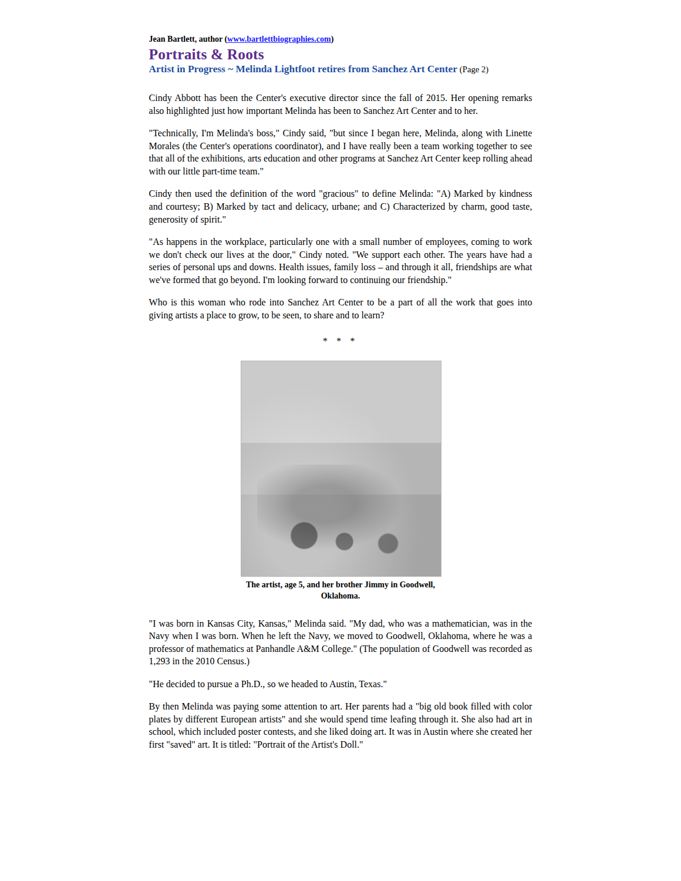Jean Bartlett, author (www.bartlettbiographies.com)
Portraits & Roots
Artist in Progress ~ Melinda Lightfoot retires from Sanchez Art Center (Page 2)
Cindy Abbott has been the Center's executive director since the fall of 2015. Her opening remarks also highlighted just how important Melinda has been to Sanchez Art Center and to her.
"Technically, I'm Melinda's boss," Cindy said, "but since I began here, Melinda, along with Linette Morales (the Center's operations coordinator), and I have really been a team working together to see that all of the exhibitions, arts education and other programs at Sanchez Art Center keep rolling ahead with our little part-time team."
Cindy then used the definition of the word "gracious" to define Melinda: "A) Marked by kindness and courtesy; B) Marked by tact and delicacy, urbane; and C) Characterized by charm, good taste, generosity of spirit."
"As happens in the workplace, particularly one with a small number of employees, coming to work we don't check our lives at the door," Cindy noted. "We support each other. The years have had a series of personal ups and downs. Health issues, family loss – and through it all, friendships are what we've formed that go beyond. I'm looking forward to continuing our friendship."
Who is this woman who rode into Sanchez Art Center to be a part of all the work that goes into giving artists a place to grow, to be seen, to share and to learn?
* * *
The artist, age 5, and her brother Jimmy in Goodwell, Oklahoma.
"I was born in Kansas City, Kansas," Melinda said. "My dad, who was a mathematician, was in the Navy when I was born. When he left the Navy, we moved to Goodwell, Oklahoma, where he was a professor of mathematics at Panhandle A&M College." (The population of Goodwell was recorded as 1,293 in the 2010 Census.)
"He decided to pursue a Ph.D., so we headed to Austin, Texas."
By then Melinda was paying some attention to art. Her parents had a "big old book filled with color plates by different European artists" and she would spend time leafing through it. She also had art in school, which included poster contests, and she liked doing art. It was in Austin where she created her first "saved" art. It is titled: "Portrait of the Artist's Doll."